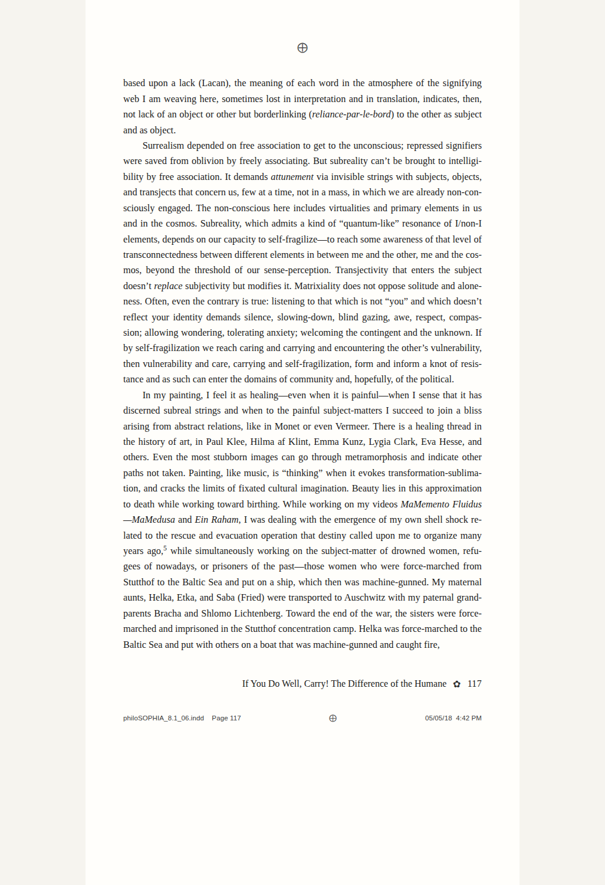⨁
based upon a lack (Lacan), the meaning of each word in the atmosphere of the signifying web I am weaving here, sometimes lost in interpretation and in translation, indicates, then, not lack of an object or other but borderlinking (reliance-par-le-bord) to the other as subject and as object.
Surrealism depended on free association to get to the unconscious; repressed signifiers were saved from oblivion by freely associating. But subreality can’t be brought to intelligibility by free association. It demands attunement via invisible strings with subjects, objects, and transjects that concern us, few at a time, not in a mass, in which we are already non-consciously engaged. The non-conscious here includes virtualities and primary elements in us and in the cosmos. Subreality, which admits a kind of “quantum-like” resonance of I/non-I elements, depends on our capacity to self-fragilize—to reach some awareness of that level of transconnectedness between different elements in between me and the other, me and the cosmos, beyond the threshold of our sense-perception. Transjectivity that enters the subject doesn’t replace subjectivity but modifies it. Matrixiality does not oppose solitude and aloneness. Often, even the contrary is true: listening to that which is not “you” and which doesn’t reflect your identity demands silence, slowing-down, blind gazing, awe, respect, compassion; allowing wondering, tolerating anxiety; welcoming the contingent and the unknown. If by self-fragilization we reach caring and carrying and encountering the other’s vulnerability, then vulnerability and care, carrying and self-fragilization, form and inform a knot of resistance and as such can enter the domains of community and, hopefully, of the political.
In my painting, I feel it as healing—even when it is painful—when I sense that it has discerned subreal strings and when to the painful subject-matters I succeed to join a bliss arising from abstract relations, like in Monet or even Vermeer. There is a healing thread in the history of art, in Paul Klee, Hilma af Klint, Emma Kunz, Lygia Clark, Eva Hesse, and others. Even the most stubborn images can go through metramorphosis and indicate other paths not taken. Painting, like music, is “thinking” when it evokes transformation-sublimation, and cracks the limits of fixated cultural imagination. Beauty lies in this approximation to death while working toward birthing. While working on my videos MaMemento Fluidus—MaMedusa and Ein Raham, I was dealing with the emergence of my own shell shock related to the rescue and evacuation operation that destiny called upon me to organize many years ago,5 while simultaneously working on the subject-matter of drowned women, refugees of nowadays, or prisoners of the past—those women who were force-marched from Stutthof to the Baltic Sea and put on a ship, which then was machine-gunned. My maternal aunts, Helka, Etka, and Saba (Fried) were transported to Auschwitz with my paternal grandparents Bracha and Shlomo Lichtenberg. Toward the end of the war, the sisters were force-marched and imprisoned in the Stutthof concentration camp. Helka was force-marched to the Baltic Sea and put with others on a boat that was machine-gunned and caught fire,
If You Do Well, Carry! The Difference of the Humane ✿ 117
philoSOPHIA_8.1_06.indd Page 117 ⨁ 05/05/18 4:42 PM